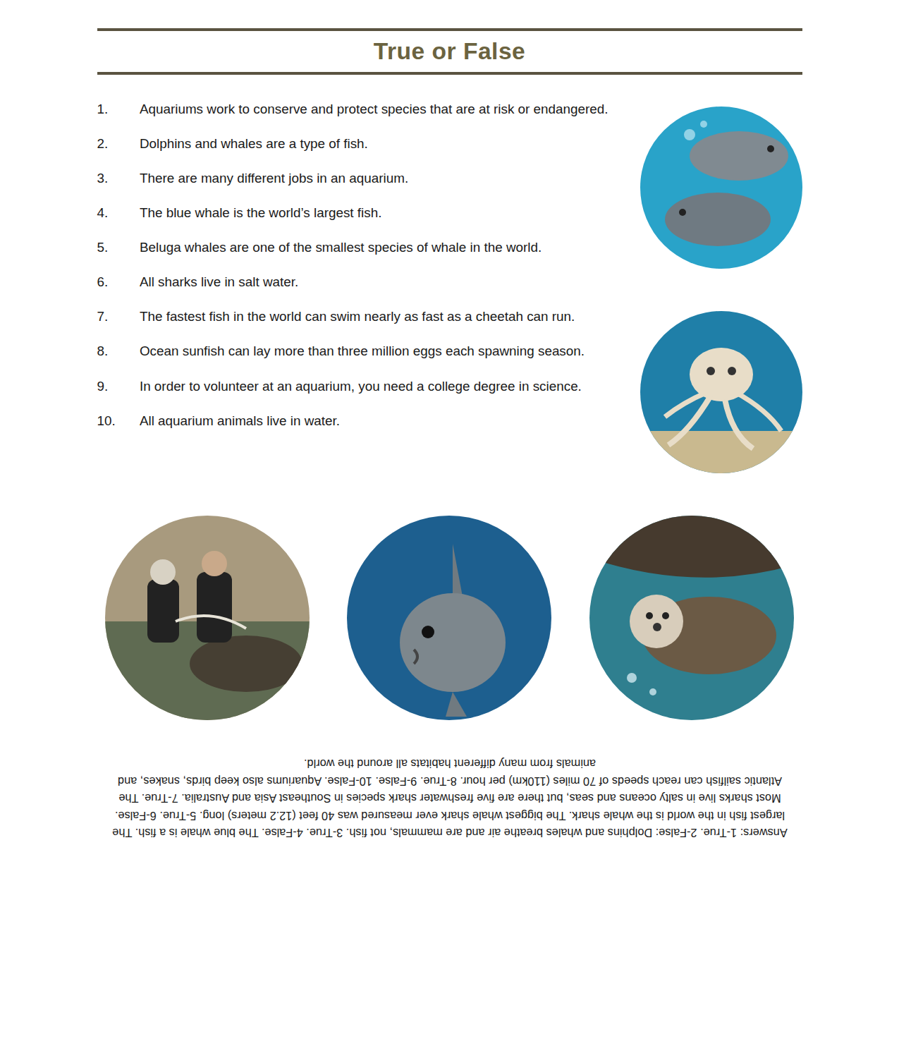True or False
Aquariums work to conserve and protect species that are at risk or endangered.
Dolphins and whales are a type of fish.
There are many different jobs in an aquarium.
The blue whale is the world’s largest fish.
Beluga whales are one of the smallest species of whale in the world.
All sharks live in salt water.
The fastest fish in the world can swim nearly as fast as a cheetah can run.
Ocean sunfish can lay more than three million eggs each spawning season.
In order to volunteer at an aquarium, you need a college degree in science.
All aquarium animals live in water.
Answers: 1-True. 2-False: Dolphins and whales breathe air and are mammals, not fish. 3-True. 4-False. The blue whale is a fish. The largest fish in the world is the whale shark. The biggest whale shark ever measured was 40 feet (12.2 meters) long. 5-True. 6-False. Most sharks live in salty oceans and seas, but there are five freshwater shark species in Southeast Asia and Australia. 7-True. The Atlantic sailfish can reach speeds of 70 miles (110km) per hour. 8-True. 9-False. 10-False. Aquariums also keep birds, snakes, and animals from many different habitats all around the world.